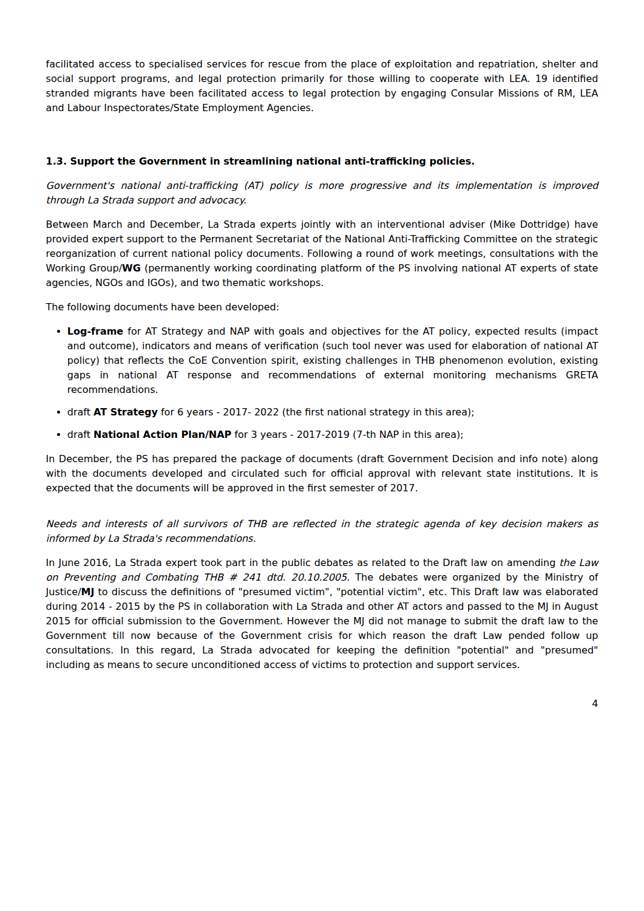facilitated access to specialised services for rescue from the place of exploitation and repatriation, shelter and social support programs, and legal protection primarily for those willing to cooperate with LEA. 19 identified stranded migrants have been facilitated access to legal protection by engaging Consular Missions of RM, LEA and Labour Inspectorates/State Employment Agencies.
1.3. Support the Government in streamlining national anti-trafficking policies.
Government's national anti-trafficking (AT) policy is more progressive and its implementation is improved through La Strada support and advocacy.
Between March and December, La Strada experts jointly with an interventional adviser (Mike Dottridge) have provided expert support to the Permanent Secretariat of the National Anti-Trafficking Committee on the strategic reorganization of current national policy documents. Following a round of work meetings, consultations with the Working Group/WG (permanently working coordinating platform of the PS involving national AT experts of state agencies, NGOs and IGOs), and two thematic workshops.
The following documents have been developed:
Log-frame for AT Strategy and NAP with goals and objectives for the AT policy, expected results (impact and outcome), indicators and means of verification (such tool never was used for elaboration of national AT policy) that reflects the CoE Convention spirit, existing challenges in THB phenomenon evolution, existing gaps in national AT response and recommendations of external monitoring mechanisms GRETA recommendations.
draft AT Strategy for 6 years - 2017- 2022 (the first national strategy in this area);
draft National Action Plan/NAP for 3 years - 2017-2019 (7-th NAP in this area);
In December, the PS has prepared the package of documents (draft Government Decision and info note) along with the documents developed and circulated such for official approval with relevant state institutions. It is expected that the documents will be approved in the first semester of 2017.
Needs and interests of all survivors of THB are reflected in the strategic agenda of key decision makers as informed by La Strada's recommendations.
In June 2016, La Strada expert took part in the public debates as related to the Draft law on amending the Law on Preventing and Combating THB # 241 dtd. 20.10.2005. The debates were organized by the Ministry of Justice/MJ to discuss the definitions of "presumed victim", "potential victim", etc. This Draft law was elaborated during 2014 - 2015 by the PS in collaboration with La Strada and other AT actors and passed to the MJ in August 2015 for official submission to the Government. However the MJ did not manage to submit the draft law to the Government till now because of the Government crisis for which reason the draft Law pended follow up consultations. In this regard, La Strada advocated for keeping the definition "potential" and "presumed" including as means to secure unconditioned access of victims to protection and support services.
4